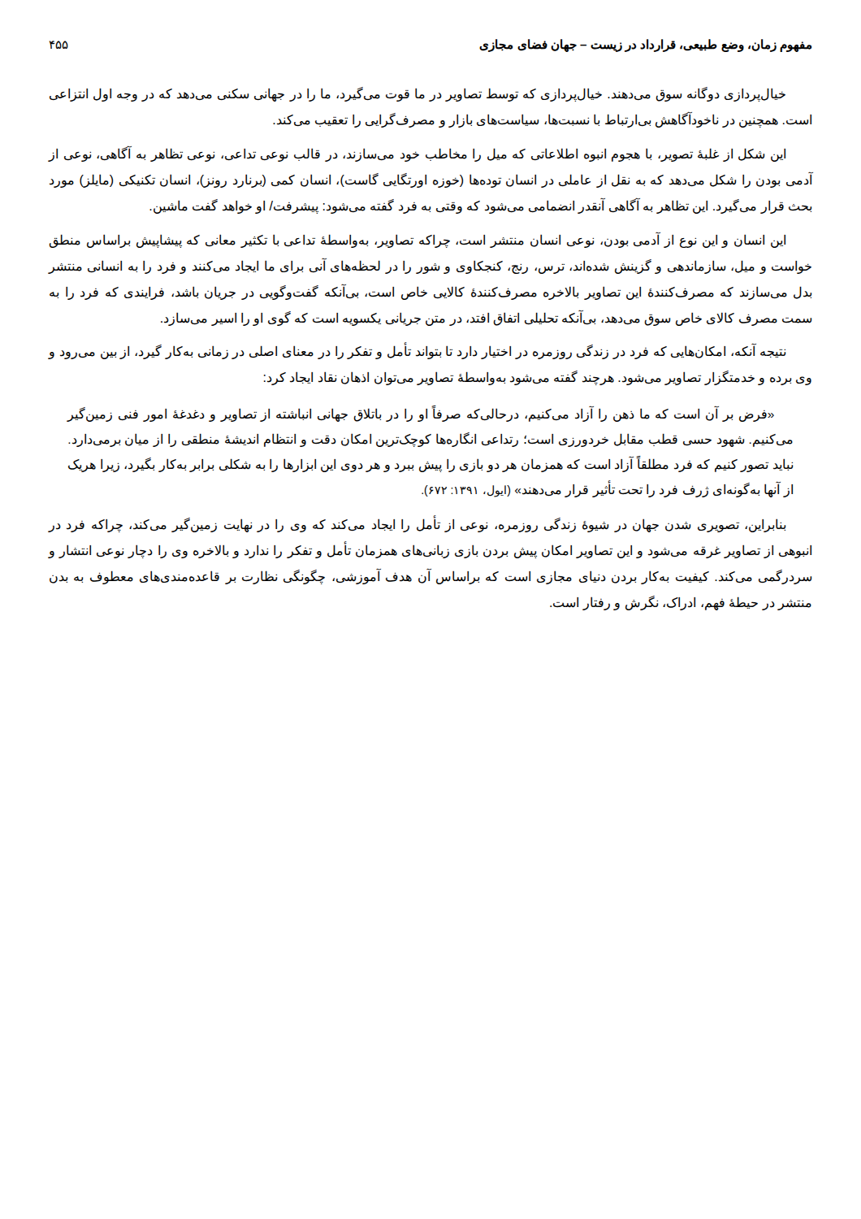مفهوم زمان، وضع طبیعی، قرارداد در زیست – جهان فضای مجازی ۴۵۵
خیال‌پردازی دوگانه سوق می‌دهند. خیال‌پردازی که توسط تصاویر در ما قوت می‌گیرد، ما را در جهانی سکنی می‌دهد که در وجه اول انتزاعی است. همچنین در ناخودآگاهش بی‌ارتباط با نسبت‌ها، سیاست‌های بازار و مصرف‌گرایی را تعقیب می‌کند.
این شکل از غلبهٔ تصویر، با هجوم انبوه اطلاعاتی که میل را مخاطب خود می‌سازند، در قالب نوعی تداعی، نوعی تظاهر به آگاهی، نوعی از آدمی بودن را شکل می‌دهد که به نقل از عاملی در انسان توده‌ها (خوزه اورتگایی گاست)، انسان کمی (برنارد رونز)، انسان تکنیکی (مایلز) مورد بحث قرار می‌گیرد. این تظاهر به آگاهی آنقدر انضمامی می‌شود که وقتی به فرد گفته می‌شود: پیشرفت/ او خواهد گفت ماشین.
این انسان و این نوع از آدمی بودن، نوعی انسان منتشر است، چراکه تصاویر، به‌واسطهٔ تداعی با تکثیر معانی که پیشاپیش براساس منطق خواست و میل، سازماندهی و گزینش شده‌اند، ترس، رنج، کنجکاوی و شور را در لحظه‌های آنی برای ما ایجاد می‌کنند و فرد را به انسانی منتشر بدل می‌سازند که مصرف‌کنندهٔ این تصاویر بالاخره مصرف‌کنندهٔ کالایی خاص است، بی‌آنکه گفت‌وگویی در جریان باشد، فرایندی که فرد را به سمت مصرف کالای خاص سوق می‌دهد، بی‌آنکه تحلیلی اتفاق افتد، در متن جریانی یکسویه است که گوی او را اسیر می‌سازد.
نتیجه آنکه، امکان‌هایی که فرد در زندگی روزمره در اختیار دارد تا بتواند تأمل و تفکر را در معنای اصلی در زمانی به‌کار گیرد، از بین می‌رود و وی برده و خدمتگزار تصاویر می‌شود. هرچند گفته می‌شود به‌واسطهٔ تصاویر می‌توان اذهان نقاد ایجاد کرد:
«فرض بر آن است که ما ذهن را آزاد می‌کنیم، درحالی‌که صرفاً او را در باتلاق جهانی انباشته از تصاویر و دغدغهٔ امور فنی زمین‌گیر می‌کنیم. شهود حسی قطب مقابل خردورزی است؛ رتداعی انگاره‌ها کوچک‌ترین امکان دقت و انتظام اندیشهٔ منطقی را از میان برمی‌دارد. نباید تصور کنیم که فرد مطلقاً آزاد است که همزمان هر دو بازی را پیش ببرد و هر دوی این ابزارها را به شکلی برابر به‌کار بگیرد، زیرا هریک از آنها به‌گونه‌ای ژرف فرد را تحت تأثیر قرار می‌دهند» (ایول، ۱۳۹۱: ۶۷۲).
بنابراین، تصویری شدن جهان در شیوهٔ زندگی روزمره، نوعی از تأمل را ایجاد می‌کند که وی را در نهایت زمین‌گیر می‌کند، چراکه فرد در انبوهی از تصاویر غرقه می‌شود و این تصاویر امکان پیش بردن بازی زبانی‌های همزمان تأمل و تفکر را ندارد و بالاخره وی را دچار نوعی انتشار و سردرگمی می‌کند. کیفیت به‌کار بردن دنیای مجازی است که براساس آن هدف آموزشی، چگونگی نظارت بر قاعده‌مندی‌های معطوف به بدن منتشر در حیطهٔ فهم، ادراک، نگرش و رفتار است.